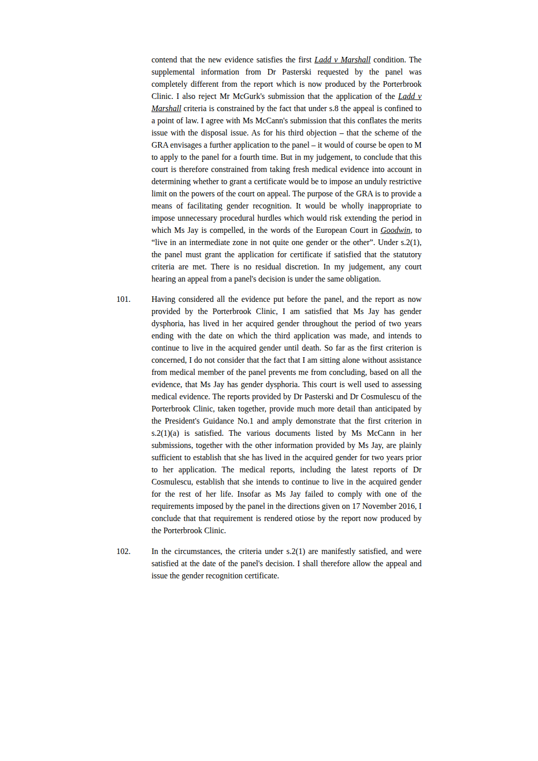contend that the new evidence satisfies the first Ladd v Marshall condition. The supplemental information from Dr Pasterski requested by the panel was completely different from the report which is now produced by the Porterbrook Clinic. I also reject Mr McGurk's submission that the application of the Ladd v Marshall criteria is constrained by the fact that under s.8 the appeal is confined to a point of law. I agree with Ms McCann's submission that this conflates the merits issue with the disposal issue. As for his third objection – that the scheme of the GRA envisages a further application to the panel – it would of course be open to M to apply to the panel for a fourth time. But in my judgement, to conclude that this court is therefore constrained from taking fresh medical evidence into account in determining whether to grant a certificate would be to impose an unduly restrictive limit on the powers of the court on appeal. The purpose of the GRA is to provide a means of facilitating gender recognition. It would be wholly inappropriate to impose unnecessary procedural hurdles which would risk extending the period in which Ms Jay is compelled, in the words of the European Court in Goodwin, to “live in an intermediate zone in not quite one gender or the other”. Under s.2(1), the panel must grant the application for certificate if satisfied that the statutory criteria are met. There is no residual discretion. In my judgement, any court hearing an appeal from a panel's decision is under the same obligation.
101. Having considered all the evidence put before the panel, and the report as now provided by the Porterbrook Clinic, I am satisfied that Ms Jay has gender dysphoria, has lived in her acquired gender throughout the period of two years ending with the date on which the third application was made, and intends to continue to live in the acquired gender until death. So far as the first criterion is concerned, I do not consider that the fact that I am sitting alone without assistance from medical member of the panel prevents me from concluding, based on all the evidence, that Ms Jay has gender dysphoria. This court is well used to assessing medical evidence. The reports provided by Dr Pasterski and Dr Cosmulescu of the Porterbrook Clinic, taken together, provide much more detail than anticipated by the President's Guidance No.1 and amply demonstrate that the first criterion in s.2(1)(a) is satisfied. The various documents listed by Ms McCann in her submissions, together with the other information provided by Ms Jay, are plainly sufficient to establish that she has lived in the acquired gender for two years prior to her application. The medical reports, including the latest reports of Dr Cosmulescu, establish that she intends to continue to live in the acquired gender for the rest of her life. Insofar as Ms Jay failed to comply with one of the requirements imposed by the panel in the directions given on 17 November 2016, I conclude that that requirement is rendered otiose by the report now produced by the Porterbrook Clinic.
102. In the circumstances, the criteria under s.2(1) are manifestly satisfied, and were satisfied at the date of the panel's decision. I shall therefore allow the appeal and issue the gender recognition certificate.